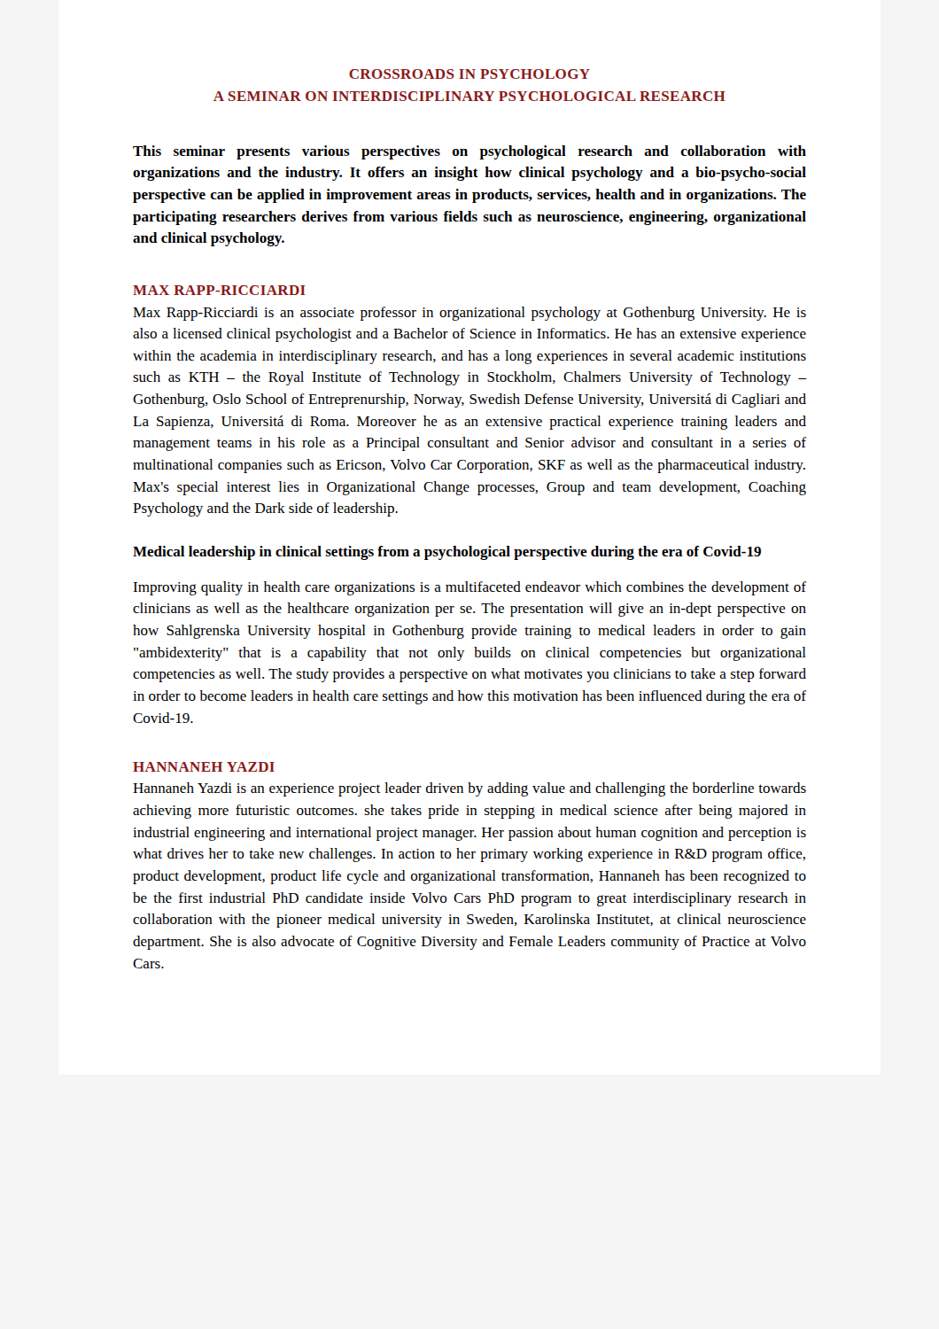CROSSROADS IN PSYCHOLOGY
A SEMINAR ON INTERDISCIPLINARY PSYCHOLOGICAL RESEARCH
This seminar presents various perspectives on psychological research and collaboration with organizations and the industry. It offers an insight how clinical psychology and a bio-psycho-social perspective can be applied in improvement areas in products, services, health and in organizations. The participating researchers derives from various fields such as neuroscience, engineering, organizational and clinical psychology.
MAX RAPP-RICCIARDI
Max Rapp-Ricciardi is an associate professor in organizational psychology at Gothenburg University. He is also a licensed clinical psychologist and a Bachelor of Science in Informatics. He has an extensive experience within the academia in interdisciplinary research, and has a long experiences in several academic institutions such as KTH – the Royal Institute of Technology in Stockholm, Chalmers University of Technology – Gothenburg, Oslo School of Entreprenurship, Norway, Swedish Defense University, Universitá di Cagliari and La Sapienza, Universitá di Roma. Moreover he as an extensive practical experience training leaders and management teams in his role as a Principal consultant and Senior advisor and consultant in a series of multinational companies such as Ericson, Volvo Car Corporation, SKF as well as the pharmaceutical industry. Max's special interest lies in Organizational Change processes, Group and team development, Coaching Psychology and the Dark side of leadership.
Medical leadership in clinical settings from a psychological perspective during the era of Covid-19
Improving quality in health care organizations is a multifaceted endeavor which combines the development of clinicians as well as the healthcare organization per se. The presentation will give an in-dept perspective on how Sahlgrenska University hospital in Gothenburg provide training to medical leaders in order to gain "ambidexterity" that is a capability that not only builds on clinical competencies but organizational competencies as well. The study provides a perspective on what motivates you clinicians to take a step forward in order to become leaders in health care settings and how this motivation has been influenced during the era of Covid-19.
HANNANEH YAZDI
Hannaneh Yazdi is an experience project leader driven by adding value and challenging the borderline towards achieving more futuristic outcomes. she takes pride in stepping in medical science after being majored in industrial engineering and international project manager. Her passion about human cognition and perception is what drives her to take new challenges. In action to her primary working experience in R&D program office, product development, product life cycle and organizational transformation, Hannaneh has been recognized to be the first industrial PhD candidate inside Volvo Cars PhD program to great interdisciplinary research in collaboration with the pioneer medical university in Sweden, Karolinska Institutet, at clinical neuroscience department. She is also advocate of Cognitive Diversity and Female Leaders community of Practice at Volvo Cars.